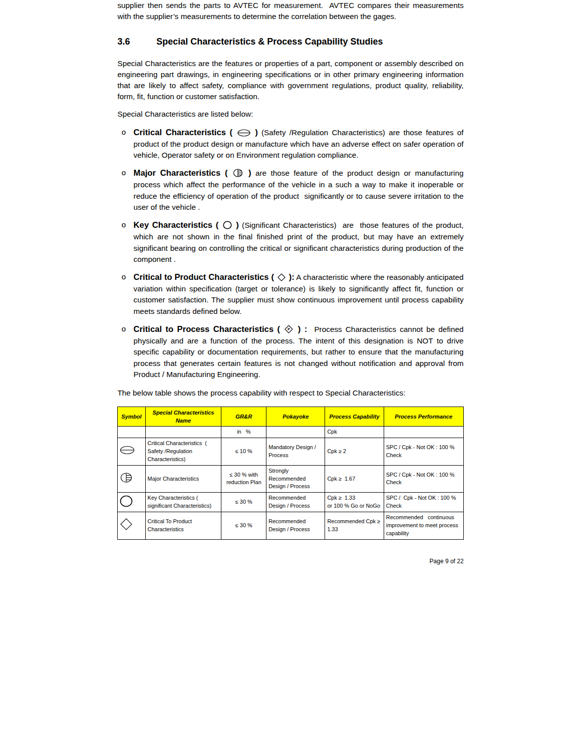supplier then sends the parts to AVTEC for measurement. AVTEC compares their measurements with the supplier’s measurements to determine the correlation between the gages.
3.6 Special Characteristics & Process Capability Studies
Special Characteristics are the features or properties of a part, component or assembly described on engineering part drawings, in engineering specifications or in other primary engineering information that are likely to affect safety, compliance with government regulations, product quality, reliability, form, fit, function or customer satisfaction.
Special Characteristics are listed below:
Critical Characteristics ( ) (Safety /Regulation Characteristics) are those features of product of the product design or manufacture which have an adverse effect on safer operation of vehicle, Operator safety or on Environment regulation compliance.
Major Characteristics ( ) are those feature of the product design or manufacturing process which affect the performance of the vehicle in a such a way to make it inoperable or reduce the efficiency of operation of the product significantly or to cause severe irritation to the user of the vehicle .
Key Characteristics ( ) (Significant Characteristics) are those features of the product, which are not shown in the final finished print of the product, but may have an extremely significant bearing on controlling the critical or significant characteristics during production of the component .
Critical to Product Characteristics ( ): A characteristic where the reasonably anticipated variation within specification (target or tolerance) is likely to significantly affect fit, function or customer satisfaction. The supplier must show continuous improvement until process capability meets standards defined below.
Critical to Process Characteristics ( P ) : Process Characteristics cannot be defined physically and are a function of the process. The intent of this designation is NOT to drive specific capability or documentation requirements, but rather to ensure that the manufacturing process that generates certain features is not changed without notification and approval from Product / Manufacturing Engineering.
The below table shows the process capability with respect to Special Characteristics:
| Symbol | Special Characteristics Name | GR&R | Pokayoke | Process Capability | Process Performance |
| --- | --- | --- | --- | --- | --- |
| | | in % | | Cpk | |
| | Critical Characteristics ( Safety /Regulation Characteristics) | ≤ 10 % | Mandatory Design / Process | Cpk ≥ 2 | SPC / Cpk - Not OK : 100 % Check |
| | Major Characteristics | ≤ 30 % with reduction Plan | Strongly Recommended Design / Process | Cpk ≥ 1.67 | SPC / Cpk - Not OK : 100 % Check |
| | Key Characteristics ( significant Characteristics) | ≤ 30 % | Recommended Design / Process | Cpk ≥ 1.33 or 100 % Go or NoGo | SPC / Cpk - Not OK : 100 % Check |
| | Critical To Product Characteristics | ≤ 30 % | Recommended Design / Process | Recommended Cpk ≥ 1.33 | Recommended continuous improvement to meet process capability |
Page 9 of 22